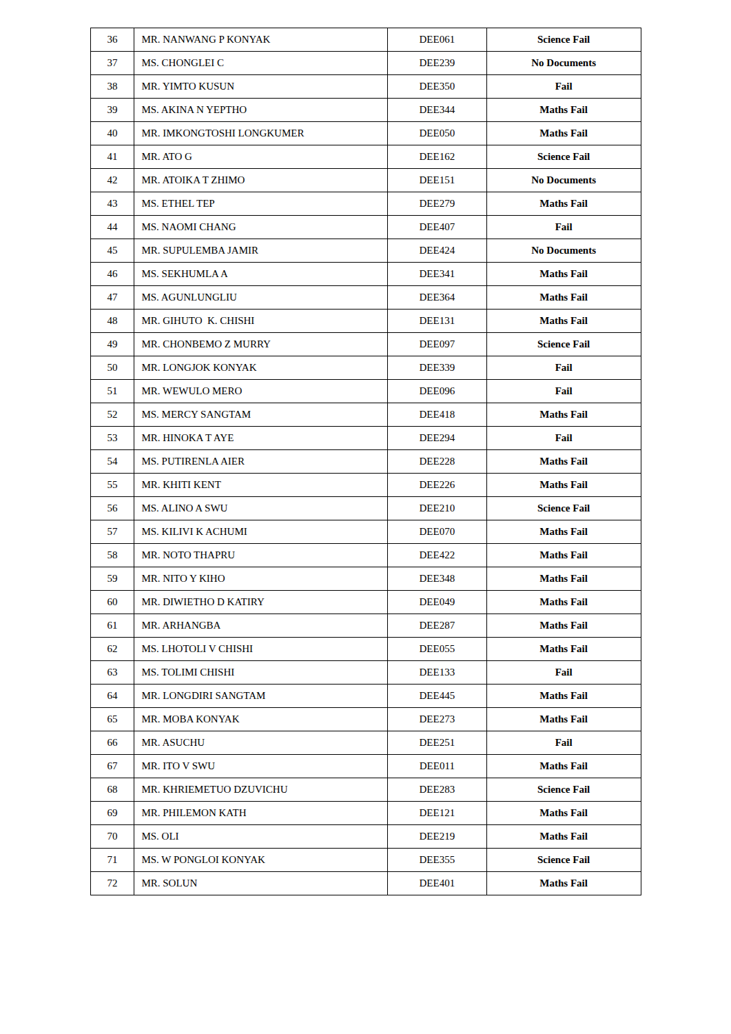| 36 | MR. NANWANG P KONYAK | DEE061 | Science Fail |
| 37 | MS. CHONGLEI C | DEE239 | No Documents |
| 38 | MR. YIMTO KUSUN | DEE350 | Fail |
| 39 | MS. AKINA N YEPTHO | DEE344 | Maths Fail |
| 40 | MR. IMKONGTOSHI LONGKUMER | DEE050 | Maths Fail |
| 41 | MR. ATO G | DEE162 | Science Fail |
| 42 | MR. ATOIKA T ZHIMO | DEE151 | No Documents |
| 43 | MS. ETHEL TEP | DEE279 | Maths Fail |
| 44 | MS. NAOMI CHANG | DEE407 | Fail |
| 45 | MR. SUPULEMBA JAMIR | DEE424 | No Documents |
| 46 | MS. SEKHUMLA A | DEE341 | Maths Fail |
| 47 | MS. AGUNLUNGLIU | DEE364 | Maths Fail |
| 48 | MR. GIHUTO K. CHISHI | DEE131 | Maths Fail |
| 49 | MR. CHONBEMO Z MURRY | DEE097 | Science Fail |
| 50 | MR. LONGJOK KONYAK | DEE339 | Fail |
| 51 | MR. WEWULO MERO | DEE096 | Fail |
| 52 | MS. MERCY SANGTAM | DEE418 | Maths Fail |
| 53 | MR. HINOKA T AYE | DEE294 | Fail |
| 54 | MS. PUTIRENLA AIER | DEE228 | Maths Fail |
| 55 | MR. KHITI KENT | DEE226 | Maths Fail |
| 56 | MS. ALINO A SWU | DEE210 | Science Fail |
| 57 | MS. KILIVI K ACHUMI | DEE070 | Maths Fail |
| 58 | MR. NOTO THAPRU | DEE422 | Maths Fail |
| 59 | MR. NITO Y KIHO | DEE348 | Maths Fail |
| 60 | MR. DIWIETHO D KATIRY | DEE049 | Maths Fail |
| 61 | MR. ARHANGBA | DEE287 | Maths Fail |
| 62 | MS. LHOTOLI V CHISHI | DEE055 | Maths Fail |
| 63 | MS. TOLIMI CHISHI | DEE133 | Fail |
| 64 | MR. LONGDIRI SANGTAM | DEE445 | Maths Fail |
| 65 | MR. MOBA KONYAK | DEE273 | Maths Fail |
| 66 | MR. ASUCHU | DEE251 | Fail |
| 67 | MR. ITO V SWU | DEE011 | Maths Fail |
| 68 | MR. KHRIEMETUO DZUVICHU | DEE283 | Science Fail |
| 69 | MR. PHILEMON KATH | DEE121 | Maths Fail |
| 70 | MS. OLI | DEE219 | Maths Fail |
| 71 | MS. W PONGLOI KONYAK | DEE355 | Science Fail |
| 72 | MR. SOLUN | DEE401 | Maths Fail |